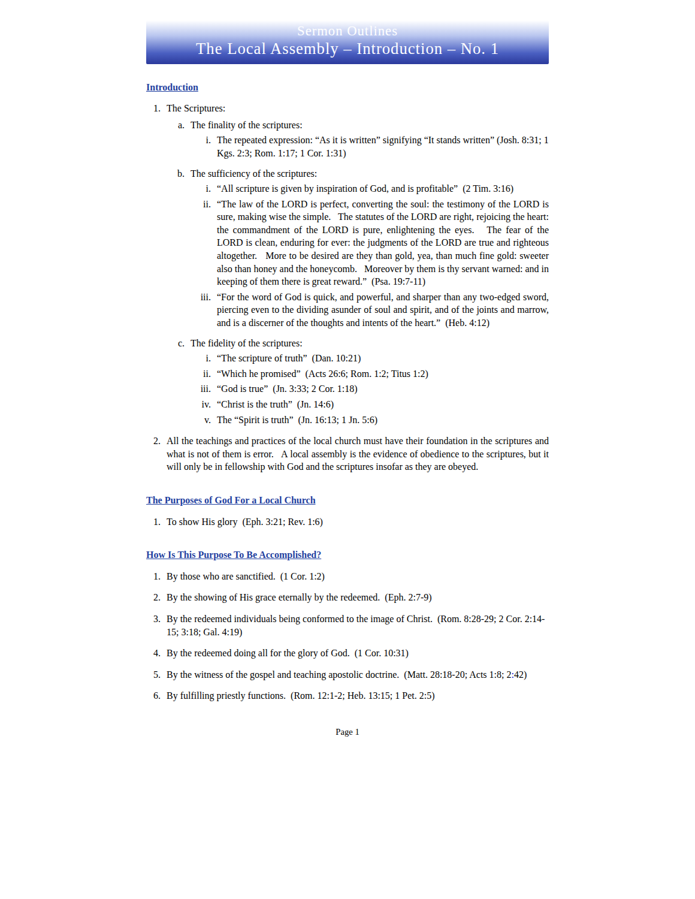Sermon Outlines
The Local Assembly – Introduction – No. 1
Introduction
The Scriptures:
The finality of the scriptures:
The repeated expression: “As it is written” signifying “It stands written” (Josh. 8:31; 1 Kgs. 2:3; Rom. 1:17; 1 Cor. 1:31)
The sufficiency of the scriptures:
“All scripture is given by inspiration of God, and is profitable” (2 Tim. 3:16)
“The law of the LORD is perfect, converting the soul: the testimony of the LORD is sure, making wise the simple. The statutes of the LORD are right, rejoicing the heart: the commandment of the LORD is pure, enlightening the eyes. The fear of the LORD is clean, enduring for ever: the judgments of the LORD are true and righteous altogether. More to be desired are they than gold, yea, than much fine gold: sweeter also than honey and the honeycomb. Moreover by them is thy servant warned: and in keeping of them there is great reward.” (Psa. 19:7-11)
“For the word of God is quick, and powerful, and sharper than any two-edged sword, piercing even to the dividing asunder of soul and spirit, and of the joints and marrow, and is a discerner of the thoughts and intents of the heart.” (Heb. 4:12)
The fidelity of the scriptures:
“The scripture of truth” (Dan. 10:21)
“Which he promised” (Acts 26:6; Rom. 1:2; Titus 1:2)
“God is true” (Jn. 3:33; 2 Cor. 1:18)
“Christ is the truth” (Jn. 14:6)
The “Spirit is truth” (Jn. 16:13; 1 Jn. 5:6)
All the teachings and practices of the local church must have their foundation in the scriptures and what is not of them is error. A local assembly is the evidence of obedience to the scriptures, but it will only be in fellowship with God and the scriptures insofar as they are obeyed.
The Purposes of God For a Local Church
To show His glory (Eph. 3:21; Rev. 1:6)
How Is This Purpose To Be Accomplished?
By those who are sanctified. (1 Cor. 1:2)
By the showing of His grace eternally by the redeemed. (Eph. 2:7-9)
By the redeemed individuals being conformed to the image of Christ. (Rom. 8:28-29; 2 Cor. 2:14-15; 3:18; Gal. 4:19)
By the redeemed doing all for the glory of God. (1 Cor. 10:31)
By the witness of the gospel and teaching apostolic doctrine. (Matt. 28:18-20; Acts 1:8; 2: 42)
By fulfilling priestly functions. (Rom. 12:1-2; Heb. 13:15; 1 Pet. 2:5)
Page 1